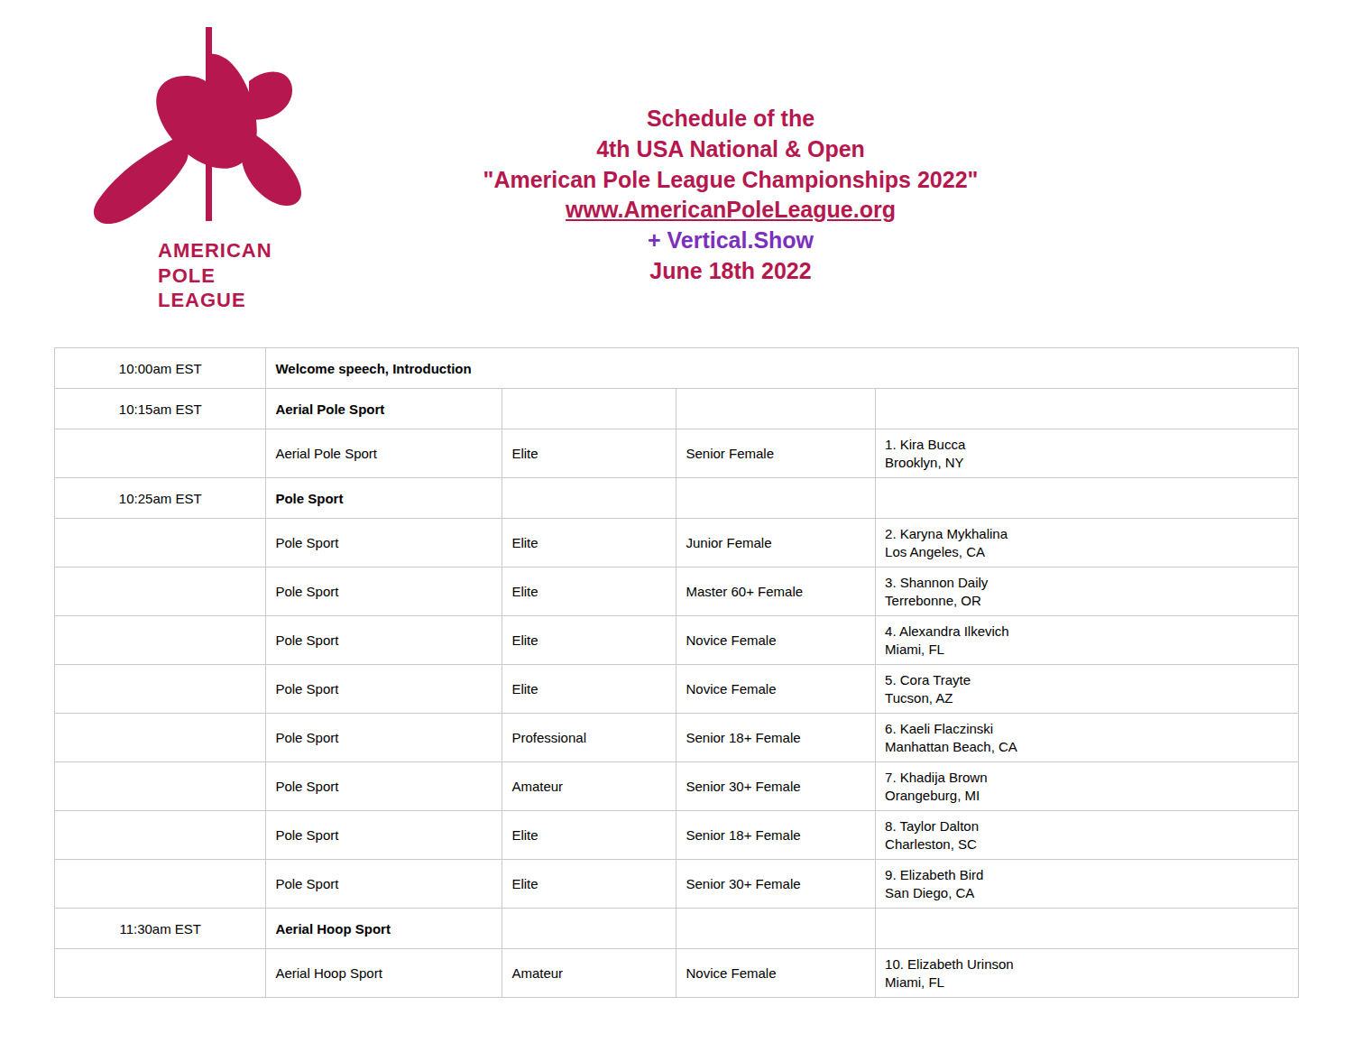AMERICAN
POLE
LEAGUE
Schedule of the
4th USA National & Open
"American Pole League Championships 2022"
www.AmericanPoleLeague.org
+ Vertical.Show
June 18th 2022
| 10:00am EST | Welcome speech, Introduction |
| 10:15am EST | Aerial Pole Sport | | | |
| | Aerial Pole Sport | Elite | Senior Female | 1. Kira Bucca Brooklyn, NY |
| 10:25am EST | Pole Sport | | | |
| | Pole Sport | Elite | Junior Female | 2. Karyna Mykhalina Los Angeles, CA |
| | Pole Sport | Elite | Master 60+ Female | 3. Shannon Daily Terrebonne, OR |
| | Pole Sport | Elite | Novice Female | 4. Alexandra Ilkevich Miami, FL |
| | Pole Sport | Elite | Novice Female | 5. Cora Trayte Tucson, AZ |
| | Pole Sport | Professional | Senior 18+ Female | 6. Kaeli Flaczinski Manhattan Beach, CA |
| | Pole Sport | Amateur | Senior 30+ Female | 7. Khadija Brown Orangeburg, MI |
| | Pole Sport | Elite | Senior 18+ Female | 8. Taylor Dalton Charleston, SC |
| | Pole Sport | Elite | Senior 30+ Female | 9. Elizabeth Bird San Diego, CA |
| 11:30am EST | Aerial Hoop Sport | | | |
| | Aerial Hoop Sport | Amateur | Novice Female | 10. Elizabeth Urinson Miami, FL |